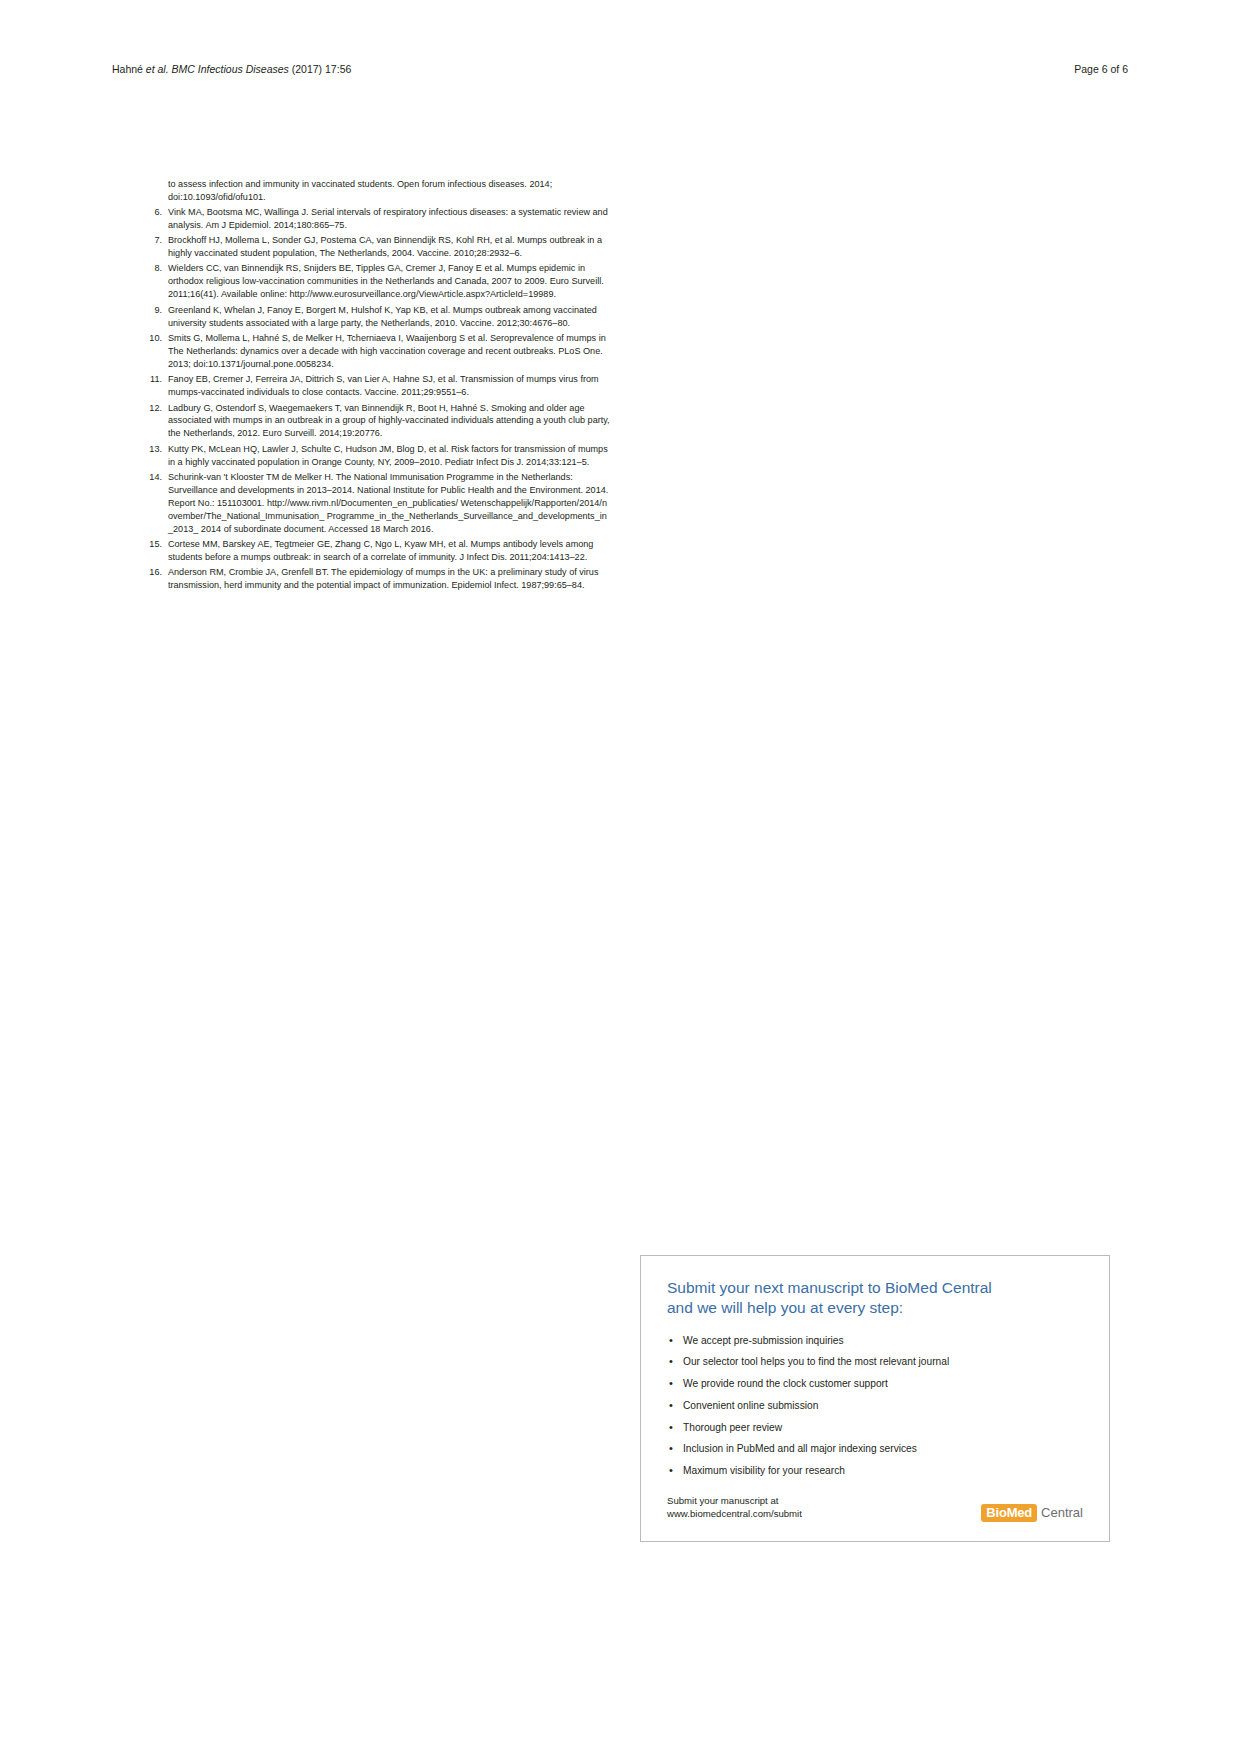Hahné et al. BMC Infectious Diseases (2017) 17:56
Page 6 of 6
to assess infection and immunity in vaccinated students. Open forum infectious diseases. 2014; doi:10.1093/ofid/ofu101.
Vink MA, Bootsma MC, Wallinga J. Serial intervals of respiratory infectious diseases: a systematic review and analysis. Am J Epidemiol. 2014;180:865–75.
Brockhoff HJ, Mollema L, Sonder GJ, Postema CA, van Binnendijk RS, Kohl RH, et al. Mumps outbreak in a highly vaccinated student population, The Netherlands, 2004. Vaccine. 2010;28:2932–6.
Wielders CC, van Binnendijk RS, Snijders BE, Tipples GA, Cremer J, Fanoy E et al. Mumps epidemic in orthodox religious low-vaccination communities in the Netherlands and Canada, 2007 to 2009. Euro Surveill. 2011;16(41). Available online: http://www.eurosurveillance.org/ViewArticle.aspx?ArticleId=19989.
Greenland K, Whelan J, Fanoy E, Borgert M, Hulshof K, Yap KB, et al. Mumps outbreak among vaccinated university students associated with a large party, the Netherlands, 2010. Vaccine. 2012;30:4676–80.
Smits G, Mollema L, Hahné S, de Melker H, Tcherniaeva I, Waaijenborg S et al. Seroprevalence of mumps in The Netherlands: dynamics over a decade with high vaccination coverage and recent outbreaks. PLoS One. 2013; doi:10.1371/journal.pone.0058234.
Fanoy EB, Cremer J, Ferreira JA, Dittrich S, van Lier A, Hahne SJ, et al. Transmission of mumps virus from mumps-vaccinated individuals to close contacts. Vaccine. 2011;29:9551–6.
Ladbury G, Ostendorf S, Waegemaekers T, van Binnendijk R, Boot H, Hahné S. Smoking and older age associated with mumps in an outbreak in a group of highly-vaccinated individuals attending a youth club party, the Netherlands, 2012. Euro Surveill. 2014;19:20776.
Kutty PK, McLean HQ, Lawler J, Schulte C, Hudson JM, Blog D, et al. Risk factors for transmission of mumps in a highly vaccinated population in Orange County, NY, 2009–2010. Pediatr Infect Dis J. 2014;33:121–5.
Schurink-van 't Klooster TM de Melker H. The National Immunisation Programme in the Netherlands: Surveillance and developments in 2013–2014. National Institute for Public Health and the Environment. 2014. Report No.: 151103001. http://www.rivm.nl/Documenten_en_publicaties/ Wetenschappelijk/Rapporten/2014/november/The_National_Immunisation_ Programme_in_the_Netherlands_Surveillance_and_developments_in_2013_ 2014 of subordinate document. Accessed 18 March 2016.
Cortese MM, Barskey AE, Tegtmeier GE, Zhang C, Ngo L, Kyaw MH, et al. Mumps antibody levels among students before a mumps outbreak: in search of a correlate of immunity. J Infect Dis. 2011;204:1413–22.
Anderson RM, Crombie JA, Grenfell BT. The epidemiology of mumps in the UK: a preliminary study of virus transmission, herd immunity and the potential impact of immunization. Epidemiol Infect. 1987;99:65–84.
Submit your next manuscript to BioMed Central
and we will help you at every step:
We accept pre-submission inquiries
Our selector tool helps you to find the most relevant journal
We provide round the clock customer support
Convenient online submission
Thorough peer review
Inclusion in PubMed and all major indexing services
Maximum visibility for your research
Submit your manuscript at
www.biomedcentral.com/submit
BioMed Central